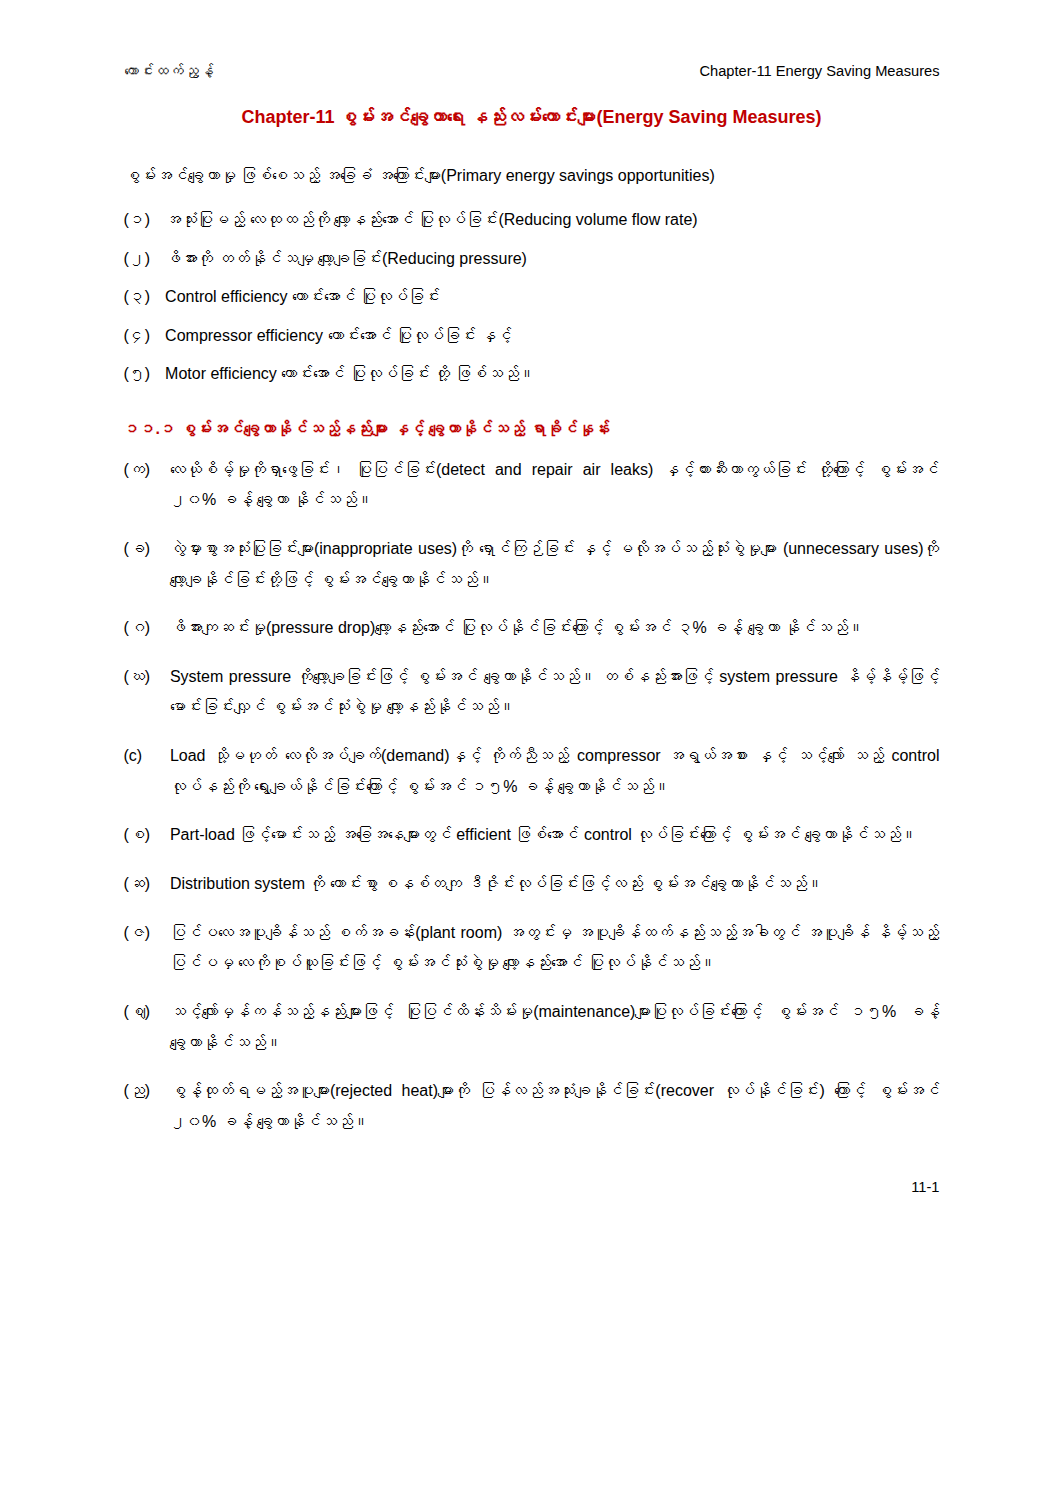ကောင်းထက်ညွန့် Chapter-11 Energy Saving Measures
Chapter-11 စွမ်းအင်ချွေတာရေး နည်းလမ်းကောင်းများ(Energy Saving Measures)
စွမ်းအင်ချွေတာမှု ဖြစ်စေသည့် အခြေခံ အကြောင်းများ(Primary energy savings opportunities)
(၁) အသုံးပြုမည့် လေထုထည်ကို လျော့နည်းအောင် ပြုလုပ်ခြင်း(Reducing volume flow rate)
(၂) ဖိအားကို တတ်နိုင်သမျှ လျော့ချခြင်း(Reducing pressure)
(၃) Control efficiency ကောင်းအောင် ပြုလုပ်ခြင်း
(၄) Compressor efficiency ကောင်းအောင် ပြုလုပ်ခြင်း နှင့်
(၅) Motor efficiency ကောင်းအောင် ပြုလုပ်ခြင်း တို့ ဖြစ်သည်။
၁၁.၁ စွမ်းအင်ချွေတာနိုင်သည့်နည်းများ နှင့် ချွေတာနိုင်သည့် ရာခိုင်နှုန်း
(က) လေယိုစိမ့်မှုကိုရှာဖွေခြင်း၊ ပြုပြင်ခြင်း(detect and repair air leaks) နှင့်တားဆီးကာကွယ်ခြင်း တို့ကြောင့် စွမ်းအင် ၂၀% ခန့် ချွေတာ နိုင်သည်။
(ခ) လွဲမှားစွာအသုံးပြုခြင်းများ(inappropriate uses)ကို ရှောင်ကြဉ်ခြင်း နှင့် မလိုအပ်သည့်သုံးစွဲမှုများ (unnecessary uses)ကို လျော့ချနိုင်ခြင်းတို့ဖြင့် စွမ်းအင်ချွေတာနိုင်သည်။
(ဂ) ဖိအားကျဆင်းမှု(pressure drop)လျော့နည်းအောင် ပြုလုပ်နိုင်ခြင်းကြောင့် စွမ်းအင် ၃% ခန့် ချွေတာ နိုင်သည်။
(ဃ) System pressure ကိုလျော့ချခြင်းဖြင့် စွမ်းအင် ချွေတာနိုင်သည်။ တစ်နည်းအားဖြင့် system pressure နိမ့်နိမ့်ဖြင့် မောင်းခြင်းလျှင် စွမ်းအင်သုံးစွဲမှု လျော့နည်းနိုင်သည်။
(c) Load သို့မဟုတ် လေလိုအပ်ချက်(demand)နှင့် ကိုက်ညီသည့် compressor အရွယ်အစား နှင့် သင့်လျော် သည့် control လုပ်နည်းကို ရွေးချယ်နိုင်ခြင်းကြောင့် စွမ်းအင် ၁၅% ခန့် ချွေတာနိုင်သည်။
(စ) Part-load ဖြင့်မောင်းသည့် အခြေအနေများတွင် efficient ဖြစ်အောင် control လုပ်ခြင်းကြောင့် စွမ်းအင် ချွေတာနိုင်သည်။
(ဆ) Distribution system ကို ကောင်းစွာ စနစ်တကျ ဒီဇိုင်းလုပ်ခြင်းဖြင့်လည်း စွမ်းအင်ချွေတာနိုင်သည်။
(ဇ) ပြင်ပလေအပူချိန်သည် စက်အခန်း(plant room) အတွင်းမှ အပူချိန်ထက်နည်းသည့်အခါတွင် အပူချိန် နိမ့်သည့် ပြင်ပမှ လေကိုစုပ်ယူခြင်းဖြင့် စွမ်းအင်သုံးစွဲမှု လျော့နည်းအောင် ပြုလုပ်နိုင်သည်။
(ဈ) သင့်လျော်မှန်ကန်သည့်နည်းများဖြင့် ပြုပြင်ထိန်းသိမ်းမှု(maintenance)များပြုလုပ်ခြင်းကြောင့် စွမ်းအင် ၁၅% ခန့် ချွေတာနိုင်သည်။
(ည) စွန့်ထုတ်ရမည့်အပူများ(rejected heat)များကို ပြန်လည်အသုံးချနိုင်ခြင်း(recover လုပ်နိုင်ခြင်း) ကြောင့် စွမ်းအင် ၂၀% ခန့် ချွေတာနိုင်သည်။
11-1